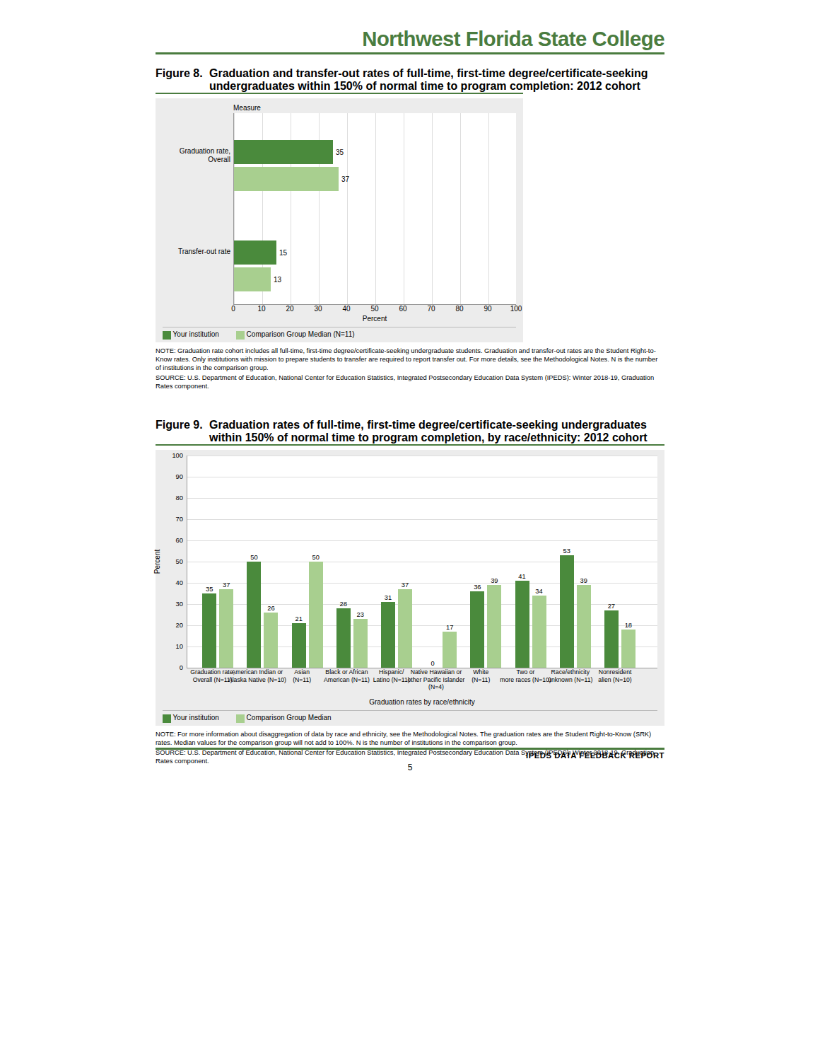Northwest Florida State College
| Figure 8. | Graduation and transfer-out rates of full-time, first-time degree/certificate-seeking undergraduates within 150% of normal time to program completion: 2012 cohort |
Measure
Graduation rate,
Overall
35
37
Transfer-out rate
15
13
0 10 20 30 40 50 60 70 80 90 100
Percent
Your institution Comparison Group Median (N=11)
NOTE: Graduation rate cohort includes all full-time, first-time degree/certificate-seeking undergraduate students. Graduation and transfer-out rates are the Student Right-to-Know rates. Only institutions with mission to prepare students to transfer are required to report transfer out. For more details, see the Methodological Notes. N is the number of institutions in the comparison group.
SOURCE: U.S. Department of Education, National Center for Education Statistics, Integrated Postsecondary Education Data System (IPEDS): Winter 2018-19, Graduation Rates component.
| Figure 9. | Graduation rates of full-time, first-time degree/certificate-seeking undergraduates within 150% of normal time to program completion, by race/ethnicity: 2012 cohort |
Percent
100
90
80
70
60
50
40
30
20
10
0
35
37
50
26
21
50
28
23
31
37
0
17
36
39
41
34
53
39
27
18
Graduation rate,
Overall (N=11)
American Indian or
Alaska Native (N=10)
Asian
(N=11)
Black or African
American (N=11)
Hispanic/
Latino (N=11)
Native Hawaiian or
other Pacific Islander (N=4)
White
(N=11)
Two or
more races (N=10)
Race/ethnicity
unknown (N=11)
Nonresident
alien (N=10)
Graduation rates by race/ethnicity
Your institution Comparison Group Median
NOTE: For more information about disaggregation of data by race and ethnicity, see the Methodological Notes. The graduation rates are the Student Right-to-Know (SRK) rates. Median values for the comparison group will not add to 100%. N is the number of institutions in the comparison group.
SOURCE: U.S. Department of Education, National Center for Education Statistics, Integrated Postsecondary Education Data System (IPEDS): Winter 2018-19, Graduation Rates component.
IPEDS DATA FEEDBACK REPORT
5